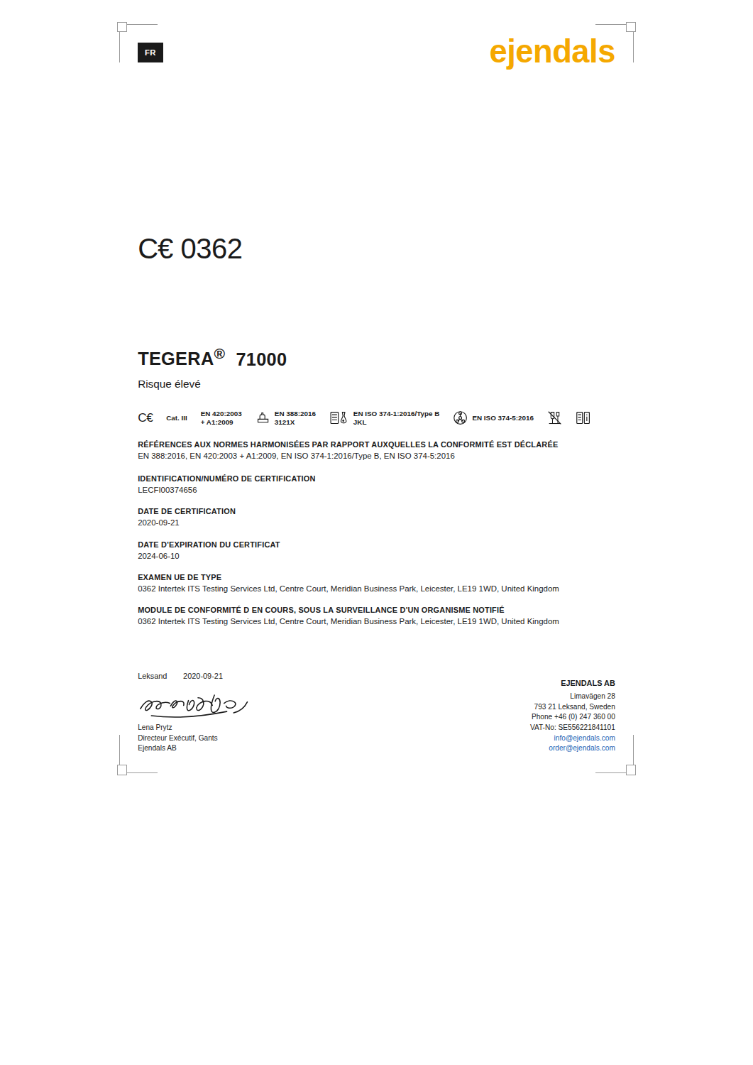FR
ejendals
C€ 0362
TEGERA®71000
Risque élevé
C€ Cat. III EN 420:2003
+ A1:2009 EN 388:2016
3121X EN ISO 374-1:2016/Type B
JKL EN ISO 374-5:2016
Références aux normes harmonisées par rapport auxquelles la conformité est déclarée
EN 388:2016, EN 420:2003 + A1:2009, EN ISO 374-1:2016/Type B, EN ISO 374-5:2016
Identification/Numéro de certification
LECFI00374656
Date de certification
2020-09-21
Date d'expiration du certificat
2024-06-10
Examen UE de type
0362 Intertek ITS Testing Services Ltd, Centre Court, Meridian Business Park, Leicester, LE19 1WD, United Kingdom
Module de conformité D en cours, sous la surveillance d'un organisme notifié
0362 Intertek ITS Testing Services Ltd, Centre Court, Meridian Business Park, Leicester, LE19 1WD, United Kingdom
Leksand 2020-09-21
Lena Prytz
Directeur Exécutif, Gants
Ejendals AB
EJENDALS AB
Limavägen 28
793 21 Leksand, Sweden
Phone +46 (0) 247 360 00
VAT-No: SE556221841101
info@ejendals.com
order@ejendals.com